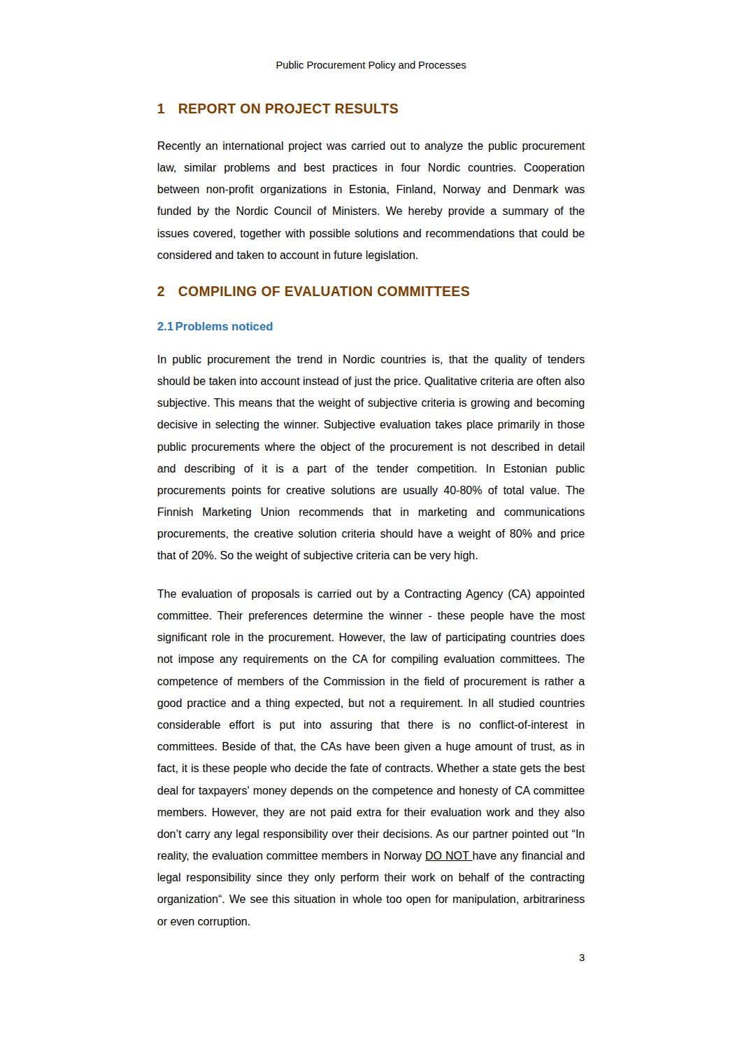Public Procurement Policy and Processes
1 REPORT ON PROJECT RESULTS
Recently an international project was carried out to analyze the public procurement law, similar problems and best practices in four Nordic countries. Cooperation between non-profit organizations in Estonia, Finland, Norway and Denmark was funded by the Nordic Council of Ministers. We hereby provide a summary of the issues covered, together with possible solutions and recommendations that could be considered and taken to account in future legislation.
2 COMPILING OF EVALUATION COMMITTEES
2.1 Problems noticed
In public procurement the trend in Nordic countries is, that the quality of tenders should be taken into account instead of just the price. Qualitative criteria are often also subjective. This means that the weight of subjective criteria is growing and becoming decisive in selecting the winner. Subjective evaluation takes place primarily in those public procurements where the object of the procurement is not described in detail and describing of it is a part of the tender competition. In Estonian public procurements points for creative solutions are usually 40-80% of total value. The Finnish Marketing Union recommends that in marketing and communications procurements, the creative solution criteria should have a weight of 80% and price that of 20%. So the weight of subjective criteria can be very high.
The evaluation of proposals is carried out by a Contracting Agency (CA) appointed committee. Their preferences determine the winner - these people have the most significant role in the procurement. However, the law of participating countries does not impose any requirements on the CA for compiling evaluation committees. The competence of members of the Commission in the field of procurement is rather a good practice and a thing expected, but not a requirement. In all studied countries considerable effort is put into assuring that there is no conflict-of-interest in committees. Beside of that, the CAs have been given a huge amount of trust, as in fact, it is these people who decide the fate of contracts. Whether a state gets the best deal for taxpayers' money depends on the competence and honesty of CA committee members. However, they are not paid extra for their evaluation work and they also don’t carry any legal responsibility over their decisions. As our partner pointed out “In reality, the evaluation committee members in Norway DO NOT have any financial and legal responsibility since they only perform their work on behalf of the contracting organization“. We see this situation in whole too open for manipulation, arbitrariness or even corruption.
3